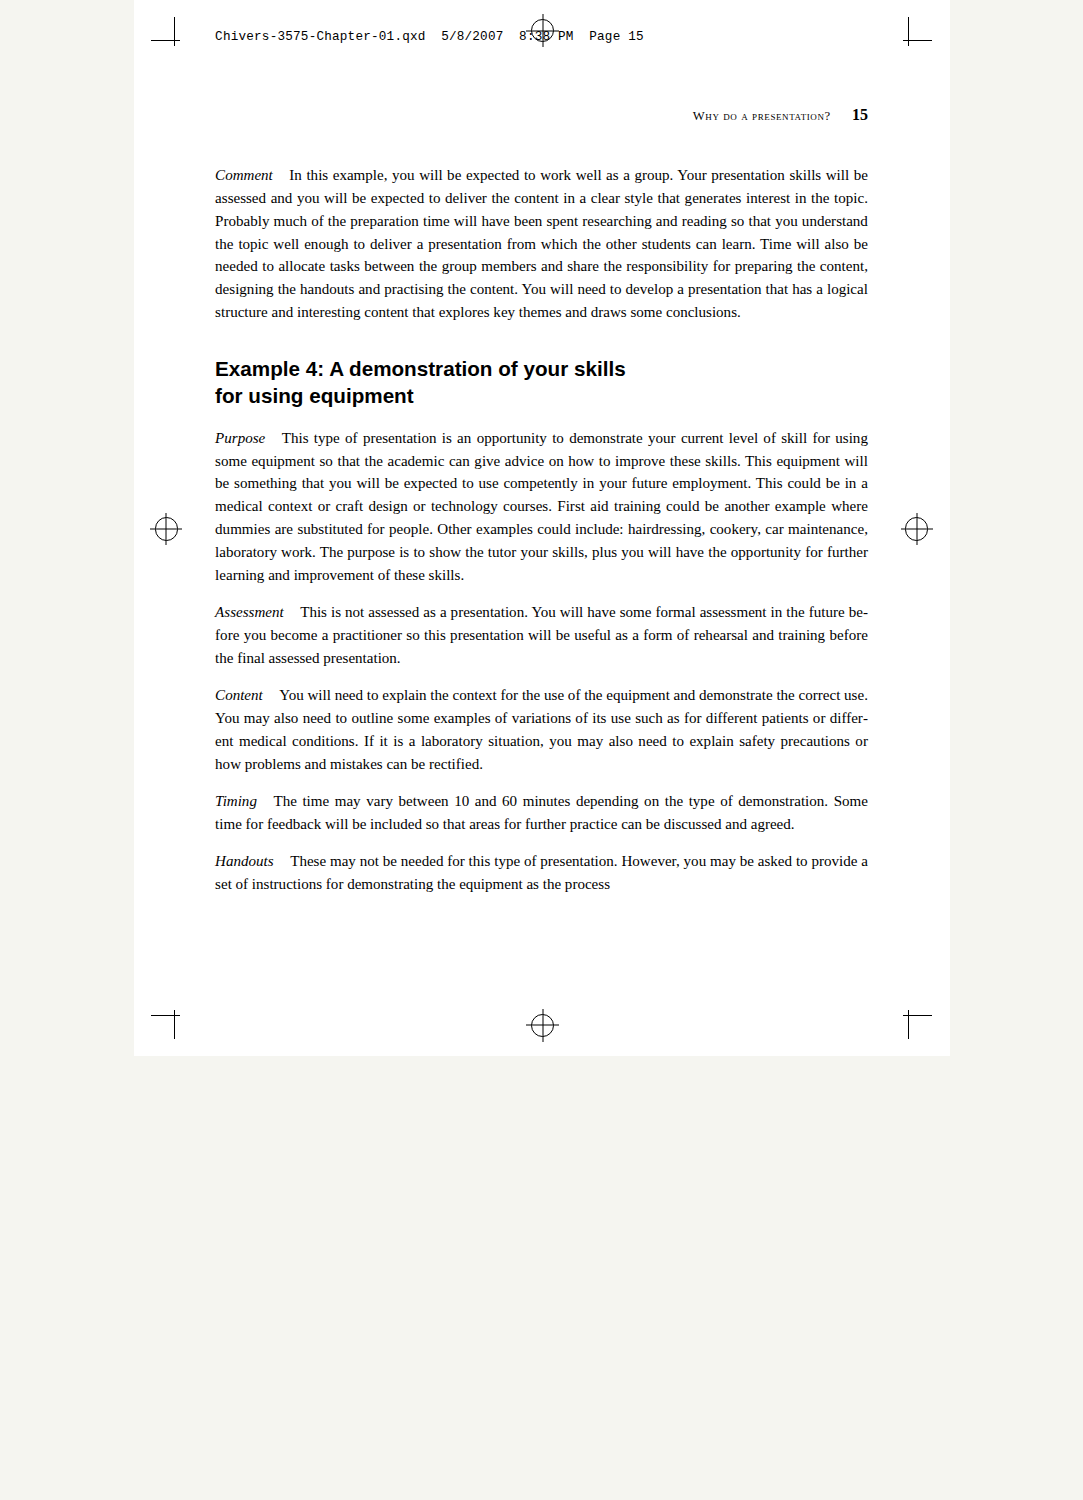Chivers-3575-Chapter-01.qxd 5/8/2007 8:38 PM Page 15
Why do a presentation?15
Comment In this example, you will be expected to work well as a group. Your presentation skills will be assessed and you will be expected to deliver the content in a clear style that generates interest in the topic. Probably much of the preparation time will have been spent researching and reading so that you understand the topic well enough to deliver a presentation from which the other students can learn. Time will also be needed to allocate tasks between the group members and share the responsibility for preparing the content, designing the handouts and practising the content. You will need to develop a presentation that has a logical structure and interesting content that explores key themes and draws some conclusions.
Example 4: A demonstration of your skills
for using equipment
Purpose This type of presentation is an opportunity to demonstrate your current level of skill for using some equipment so that the academic can give advice on how to improve these skills. This equipment will be something that you will be expected to use competently in your future employment. This could be in a medical context or craft design or technology courses. First aid training could be another example where dummies are substituted for people. Other examples could include: hairdressing, cookery, car maintenance, laboratory work. The purpose is to show the tutor your skills, plus you will have the opportunity for further learning and improvement of these skills.
Assessment This is not assessed as a presentation. You will have some formal assessment in the future before you become a practitioner so this presentation will be useful as a form of rehearsal and training before the final assessed presentation.
Content You will need to explain the context for the use of the equipment and demonstrate the correct use. You may also need to outline some examples of variations of its use such as for different patients or different medical conditions. If it is a laboratory situation, you may also need to explain safety precautions or how problems and mistakes can be rectified.
Timing The time may vary between 10 and 60 minutes depending on the type of demonstration. Some time for feedback will be included so that areas for further practice can be discussed and agreed.
Handouts These may not be needed for this type of presentation. However, you may be asked to provide a set of instructions for demonstrating the equipment as the process